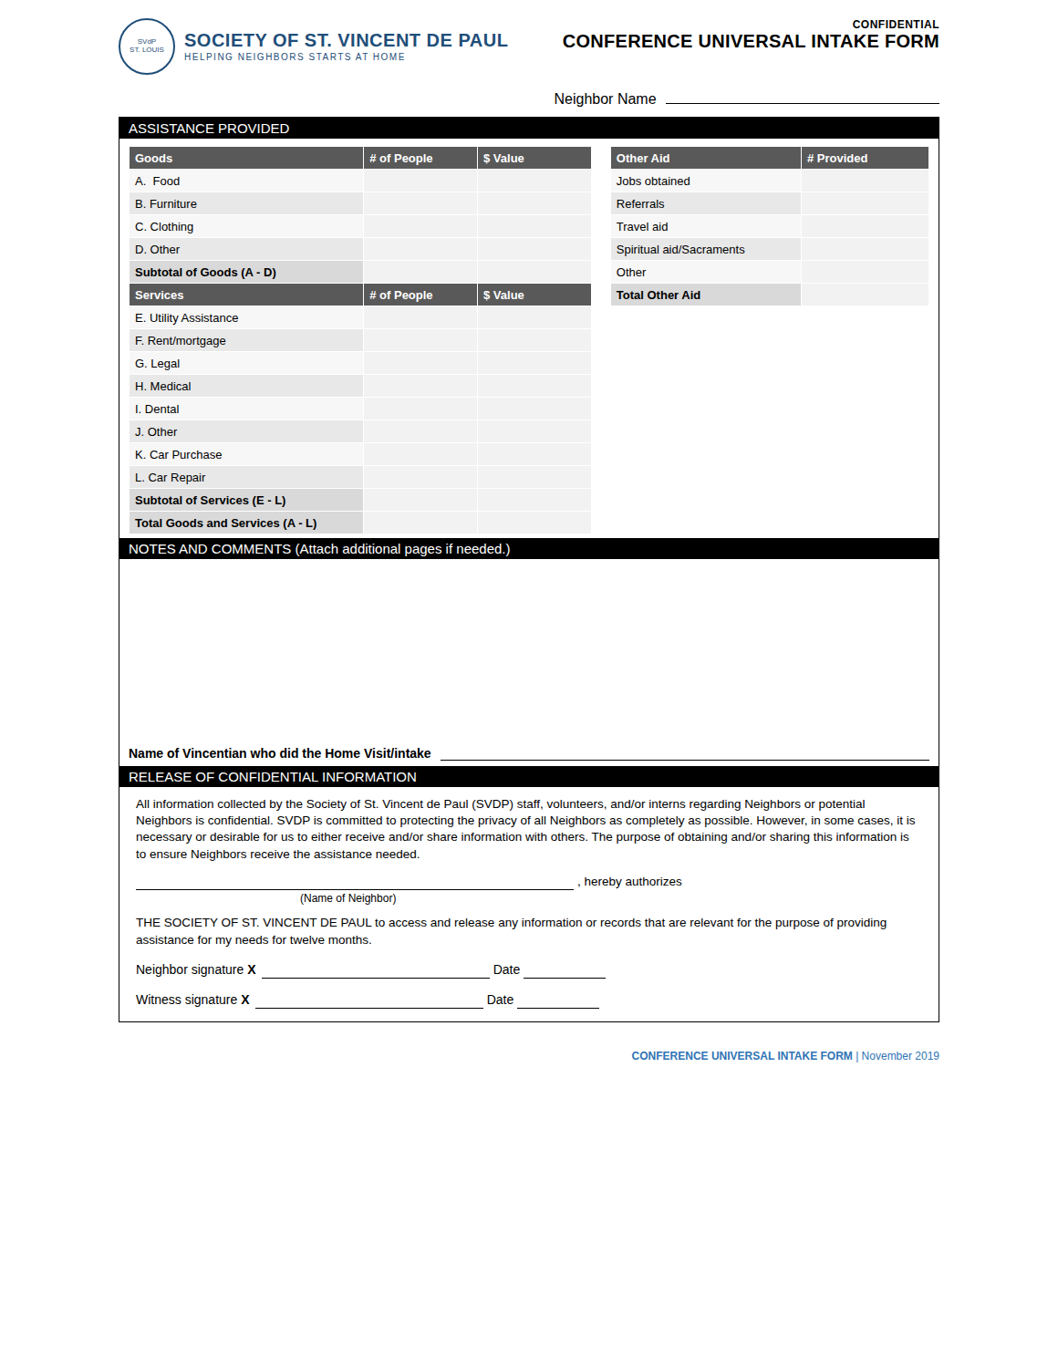SVdP
ST. LOUIS
SOCIETY OF ST. VINCENT DE PAUL
HELPING NEIGHBORS STARTS AT HOME
CONFIDENTIAL
CONFERENCE UNIVERSAL INTAKE FORM
Neighbor Name
ASSISTANCE PROVIDED
| Goods | # of People | $ Value |
| --- | --- | --- |
| A. Food | | |
| B. Furniture | | |
| C. Clothing | | |
| D. Other | | |
| Subtotal of Goods (A - D) | | |
| Services | # of People | $ Value |
| E. Utility Assistance | | |
| F. Rent/mortgage | | |
| G. Legal | | |
| H. Medical | | |
| I. Dental | | |
| J. Other | | |
| K. Car Purchase | | |
| L. Car Repair | | |
| Subtotal of Services (E - L) | | |
| Total Goods and Services (A - L) | | |
| Other Aid | # Provided |
| --- | --- |
| Jobs obtained | |
| Referrals | |
| Travel aid | |
| Spiritual aid/Sacraments | |
| Other | |
| Total Other Aid | |
NOTES AND COMMENTS (Attach additional pages if needed.)
Name of Vincentian who did the Home Visit/intake
RELEASE OF CONFIDENTIAL INFORMATION
All information collected by the Society of St. Vincent de Paul (SVDP) staff, volunteers, and/or interns regarding Neighbors or potential Neighbors is confidential. SVDP is committed to protecting the privacy of all Neighbors as completely as possible. However, in some cases, it is necessary or desirable for us to either receive and/or share information with others. The purpose of obtaining and/or sharing this information is to ensure Neighbors receive the assistance needed.
, hereby authorizes
(Name of Neighbor)
THE SOCIETY OF ST. VINCENT DE PAUL to access and release any information or records that are relevant for the purpose of providing assistance for my needs for twelve months.
Neighbor signature X Date
Witness signature X Date
CONFERENCE UNIVERSAL INTAKE FORM | November 2019